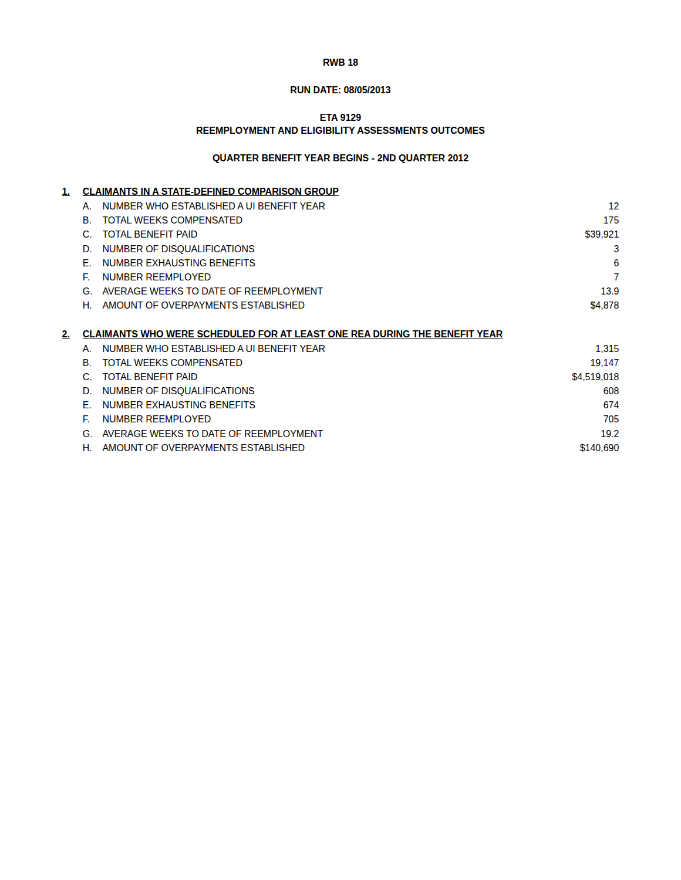RWB 18
RUN DATE: 08/05/2013
ETA 9129
REEMPLOYMENT AND ELIGIBILITY ASSESSMENTS OUTCOMES
QUARTER BENEFIT YEAR BEGINS - 2ND QUARTER 2012
1. CLAIMANTS IN A STATE-DEFINED COMPARISON GROUP
| | A. | NUMBER WHO ESTABLISHED A UI BENEFIT YEAR | 12 |
| | B. | TOTAL WEEKS COMPENSATED | 175 |
| | C. | TOTAL BENEFIT PAID | $39,921 |
| | D. | NUMBER OF DISQUALIFICATIONS | 3 |
| | E. | NUMBER EXHAUSTING BENEFITS | 6 |
| | F. | NUMBER REEMPLOYED | 7 |
| | G. | AVERAGE WEEKS TO DATE OF REEMPLOYMENT | 13.9 |
| | H. | AMOUNT OF OVERPAYMENTS ESTABLISHED | $4,878 |
2. CLAIMANTS WHO WERE SCHEDULED FOR AT LEAST ONE REA DURING THE BENEFIT YEAR
| | A. | NUMBER WHO ESTABLISHED A UI BENEFIT YEAR | 1,315 |
| | B. | TOTAL WEEKS COMPENSATED | 19,147 |
| | C. | TOTAL BENEFIT PAID | $4,519,018 |
| | D. | NUMBER OF DISQUALIFICATIONS | 608 |
| | E. | NUMBER EXHAUSTING BENEFITS | 674 |
| | F. | NUMBER REEMPLOYED | 705 |
| | G. | AVERAGE WEEKS TO DATE OF REEMPLOYMENT | 19.2 |
| | H. | AMOUNT OF OVERPAYMENTS ESTABLISHED | $140,690 |